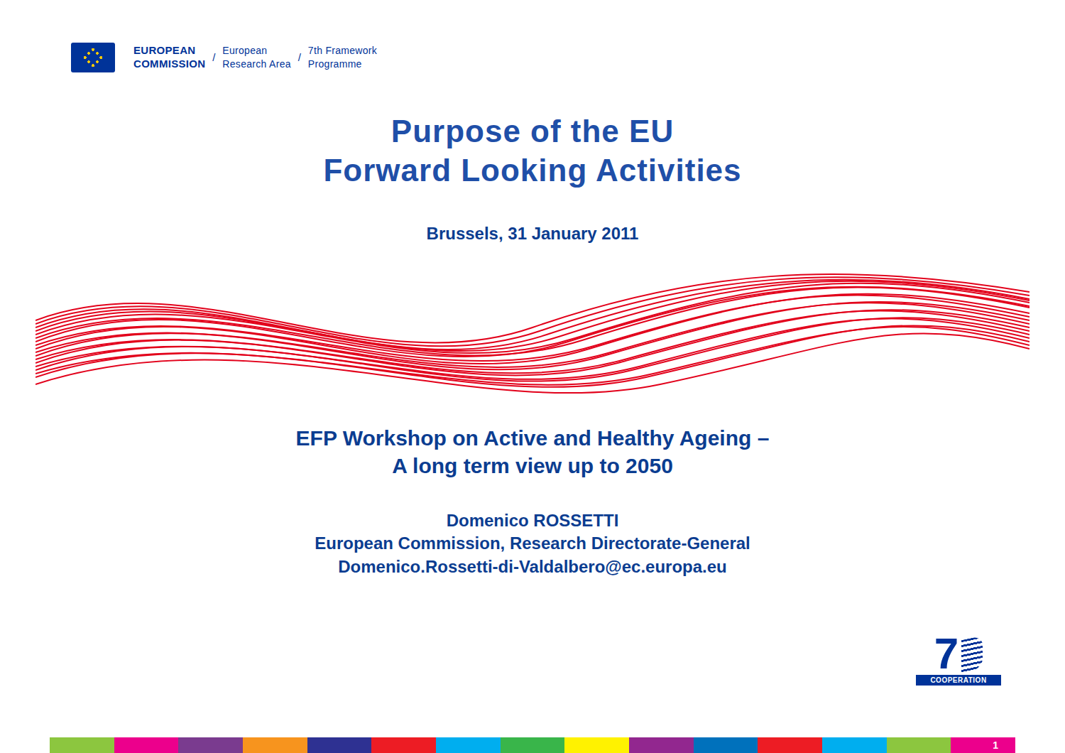EUROPEAN
COMMISSION
European
Research Area
7th Framework
Programme
Purpose of the EU
Forward Looking Activities
Brussels, 31 January 2011
EFP Workshop on Active and Healthy Ageing –
A long term view up to 2050
Domenico ROSSETTI European Commission, Research Directorate-General Domenico.Rossetti-di-Valdalbero@ec.europa.eu
7
COOPERATION
1